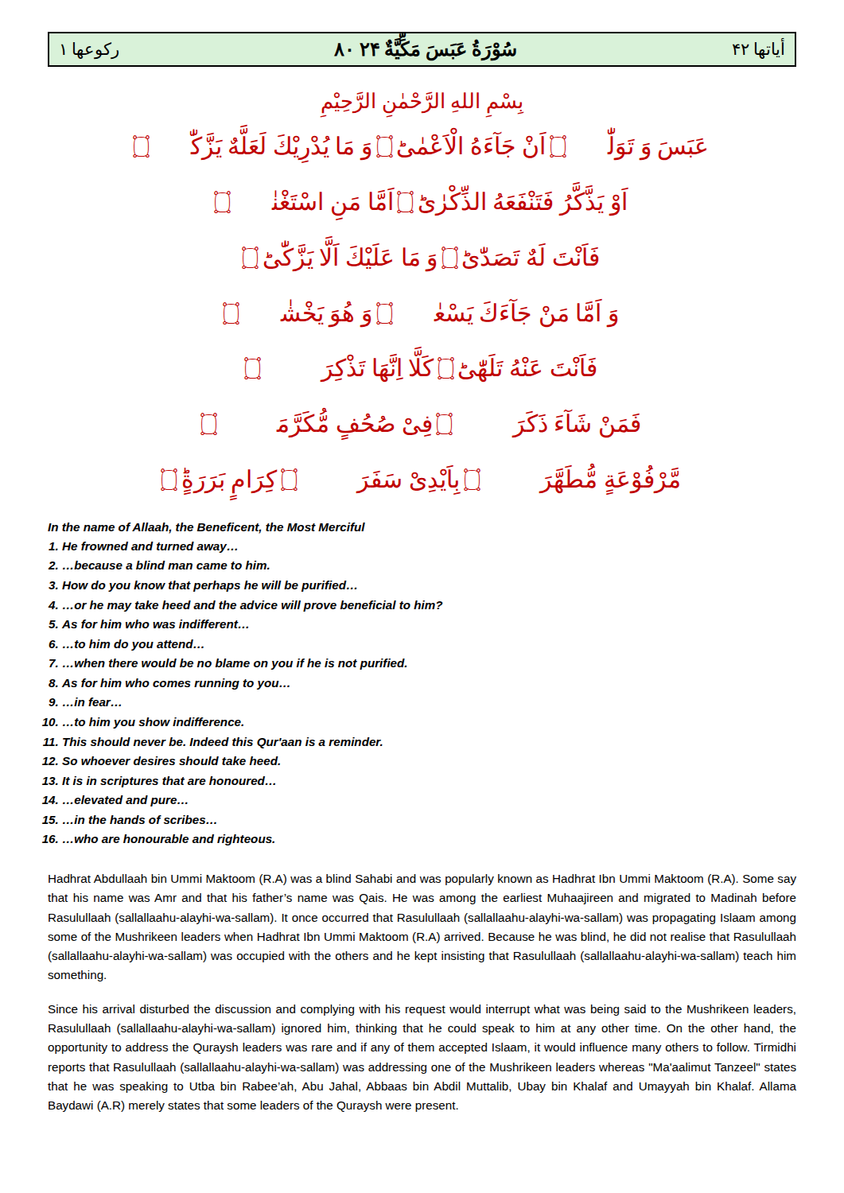رکوعها ۱ ۸۰ سُوْرَةُ عَبَسَ مَكِّيَّةٌ ۲۴ أياتها ۴۲
بِسْمِ اللهِ الرَّحْمٰنِ الرَّحِيْمِ
عَبَسَ وَ تَوَلّٰىۙ ۝ اَنْ جَآءَهُ الْاَعْمٰىؕ ۝ وَ مَا يُدْرِيْكَ لَعَلَّهٌ يَزَّكّٰىۙ ۝
اَوْ يَذَّكَّرُ فَتَنْفَعَهُ الذِّكْرٰىؕ ۝ اَمَّا مَنِ اسْتَغْنٰىۙ ۝
فَاَنْتَ لَهٌ تَصَدّٰىؕ ۝ وَ مَا عَلَيْكَ اَلَّا يَزَّكّٰىؕ ۝
وَ اَمَّا مَنْ جَآءَكَ يَسْعٰىۙ ۝ وَ هُوَ يَخْشٰىۙ ۝
فَاَنْتَ عَنْهُ تَلَهّٰىؕ ۝ كَلَّا اِنَّهَا تَذْكِرَةٌۚ ۝
فَمَنْ شَآءَ ذَكَرَهٌۘ ۝ فِىْ صُحُفٍ مُّكَرَّمَةٍۙ ۝
مَّرْفُوْعَةٍ مُّطَهَّرَةٍۙ ۝ بِاَيْدِىْ سَفَرَةٍۙ ۝ كِرَامٍ بَرَرَةٍؕ ۝
In the name of Allaah, the Beneficent, the Most Merciful
He frowned and turned away…
…because a blind man came to him.
How do you know that perhaps he will be purified…
…or he may take heed and the advice will prove beneficial to him?
As for him who was indifferent…
…to him do you attend…
…when there would be no blame on you if he is not purified.
As for him who comes running to you…
…in fear…
…to him you show indifference.
This should never be. Indeed this Qur'aan is a reminder.
So whoever desires should take heed.
It is in scriptures that are honoured…
…elevated and pure…
…in the hands of scribes…
…who are honourable and righteous.
Hadhrat Abdullaah bin Ummi Maktoom (R.A) was a blind Sahabi and was popularly known as Hadhrat Ibn Ummi Maktoom (R.A). Some say that his name was Amr and that his father’s name was Qais. He was among the earliest Muhaajireen and migrated to Madinah before Rasulullaah (sallallaahu-alayhi-wa-sallam). It once occurred that Rasulullaah (sallallaahu-alayhi-wa-sallam) was propagating Islaam among some of the Mushrikeen leaders when Hadhrat Ibn Ummi Maktoom (R.A) arrived. Because he was blind, he did not realise that Rasulullaah (sallallaahu-alayhi-wa-sallam) was occupied with the others and he kept insisting that Rasulullaah (sallallaahu-alayhi-wa-sallam) teach him something.
Since his arrival disturbed the discussion and complying with his request would interrupt what was being said to the Mushrikeen leaders, Rasulullaah (sallallaahu-alayhi-wa-sallam) ignored him, thinking that he could speak to him at any other time. On the other hand, the opportunity to address the Quraysh leaders was rare and if any of them accepted Islaam, it would influence many others to follow. Tirmidhi reports that Rasulullaah (sallallaahu-alayhi-wa-sallam) was addressing one of the Mushrikeen leaders whereas "Ma'aalimut Tanzeel" states that he was speaking to Utba bin Rabee’ah, Abu Jahal, Abbaas bin Abdil Muttalib, Ubay bin Khalaf and Umayyah bin Khalaf. Allama Baydawi (A.R) merely states that some leaders of the Quraysh were present.